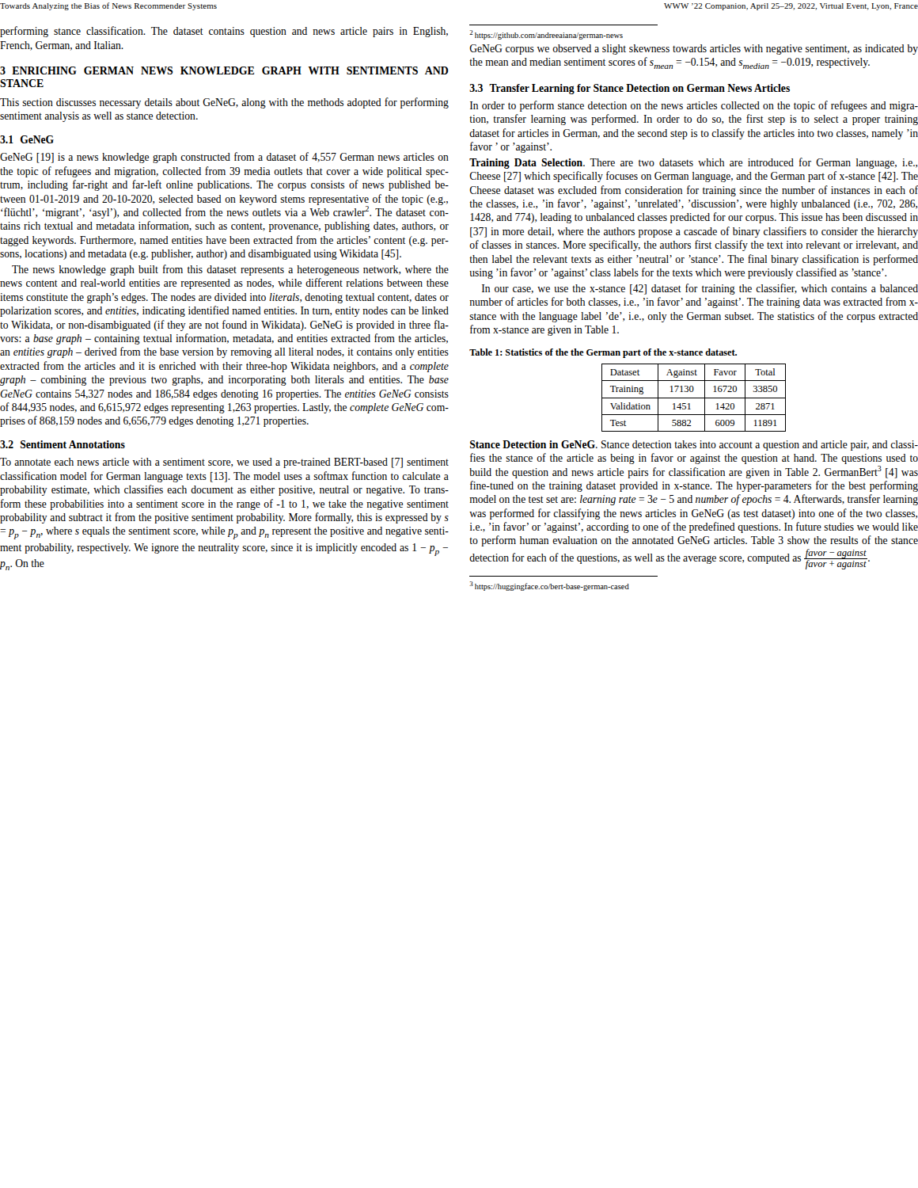Towards Analyzing the Bias of News Recommender Systems WWW ’22 Companion, April 25–29, 2022, Virtual Event, Lyon, France
performing stance classification. The dataset contains question and news article pairs in English, French, German, and Italian.
3 ENRICHING GERMAN NEWS KNOWLEDGE GRAPH WITH SENTIMENTS AND STANCE
This section discusses necessary details about GeNeG, along with the methods adopted for performing sentiment analysis as well as stance detection.
3.1 GeNeG
GeNeG [19] is a news knowledge graph constructed from a dataset of 4,557 German news articles on the topic of refugees and migration, collected from 39 media outlets that cover a wide political spectrum, including far-right and far-left online publications. The corpus consists of news published between 01-01-2019 and 20-10-2020, selected based on keyword stems representative of the topic (e.g., ‘flüchtl’, ‘migrant’, ‘asyl’), and collected from the news outlets via a Web crawler2. The dataset contains rich textual and metadata information, such as content, provenance, publishing dates, authors, or tagged keywords. Furthermore, named entities have been extracted from the articles’ content (e.g. persons, locations) and metadata (e.g. publisher, author) and disambiguated using Wikidata [45].
The news knowledge graph built from this dataset represents a heterogeneous network, where the news content and real-world entities are represented as nodes, while different relations between these items constitute the graph’s edges. The nodes are divided into literals, denoting textual content, dates or polarization scores, and entities, indicating identified named entities. In turn, entity nodes can be linked to Wikidata, or non-disambiguated (if they are not found in Wikidata). GeNeG is provided in three flavors: a base graph – containing textual information, metadata, and entities extracted from the articles, an entities graph – derived from the base version by removing all literal nodes, it contains only entities extracted from the articles and it is enriched with their three-hop Wikidata neighbors, and a complete graph – combining the previous two graphs, and incorporating both literals and entities. The base GeNeG contains 54,327 nodes and 186,584 edges denoting 16 properties. The entities GeNeG consists of 844,935 nodes, and 6,615,972 edges representing 1,263 properties. Lastly, the complete GeNeG comprises of 868,159 nodes and 6,656,779 edges denoting 1,271 properties.
3.2 Sentiment Annotations
To annotate each news article with a sentiment score, we used a pre-trained BERT-based [7] sentiment classification model for German language texts [13]. The model uses a softmax function to calculate a probability estimate, which classifies each document as either positive, neutral or negative. To transform these probabilities into a sentiment score in the range of -1 to 1, we take the negative sentiment probability and subtract it from the positive sentiment probability. More formally, this is expressed by s = pp − pn, where s equals the sentiment score, while pp and pn represent the positive and negative sentiment probability, respectively. We ignore the neutrality score, since it is implicitly encoded as 1 − pp − pn. On the
2https://github.com/andreeaiana/german-news
GeNeG corpus we observed a slight skewness towards articles with negative sentiment, as indicated by the mean and median sentiment scores of smean = −0.154, and smedian = −0.019, respectively.
3.3 Transfer Learning for Stance Detection on German News Articles
In order to perform stance detection on the news articles collected on the topic of refugees and migration, transfer learning was performed. In order to do so, the first step is to select a proper training dataset for articles in German, and the second step is to classify the articles into two classes, namely ’in favor ’ or ’against’.
Training Data Selection. There are two datasets which are introduced for German language, i.e., Cheese [27] which specifically focuses on German language, and the German part of x-stance [42]. The Cheese dataset was excluded from consideration for training since the number of instances in each of the classes, i.e., ’in favor’, ’against’, ’unrelated’, ’discussion’, were highly unbalanced (i.e., 702, 286, 1428, and 774), leading to unbalanced classes predicted for our corpus. This issue has been discussed in [37] in more detail, where the authors propose a cascade of binary classifiers to consider the hierarchy of classes in stances. More specifically, the authors first classify the text into relevant or irrelevant, and then label the relevant texts as either ’neutral’ or ’stance’. The final binary classification is performed using ’in favor’ or ’against’ class labels for the texts which were previously classified as ’stance’.
In our case, we use the x-stance [42] dataset for training the classifier, which contains a balanced number of articles for both classes, i.e., ’in favor’ and ’against’. The training data was extracted from x-stance with the language label ’de’, i.e., only the German subset. The statistics of the corpus extracted from x-stance are given in Table 1.
Table 1: Statistics of the the German part of the x-stance dataset.
| Dataset | Against | Favor | Total |
| --- | --- | --- | --- |
| Training | 17130 | 16720 | 33850 |
| Validation | 1451 | 1420 | 2871 |
| Test | 5882 | 6009 | 11891 |
Stance Detection in GeNeG. Stance detection takes into account a question and article pair, and classifies the stance of the article as being in favor or against the question at hand. The questions used to build the question and news article pairs for classification are given in Table 2. GermanBert3 [4] was fine-tuned on the training dataset provided in x-stance. The hyper-parameters for the best performing model on the test set are: learning rate = 3e − 5 and number of epochs = 4. Afterwards, transfer learning was performed for classifying the news articles in GeNeG (as test dataset) into one of the two classes, i.e., ’in favor’ or ’against’, according to one of the predefined questions. In future studies we would like to perform human evaluation on the annotated GeNeG articles. Table 3 show the results of the stance detection for each of the questions, as well as the average score, computed as favor − against favor + against.
3https://huggingface.co/bert-base-german-cased